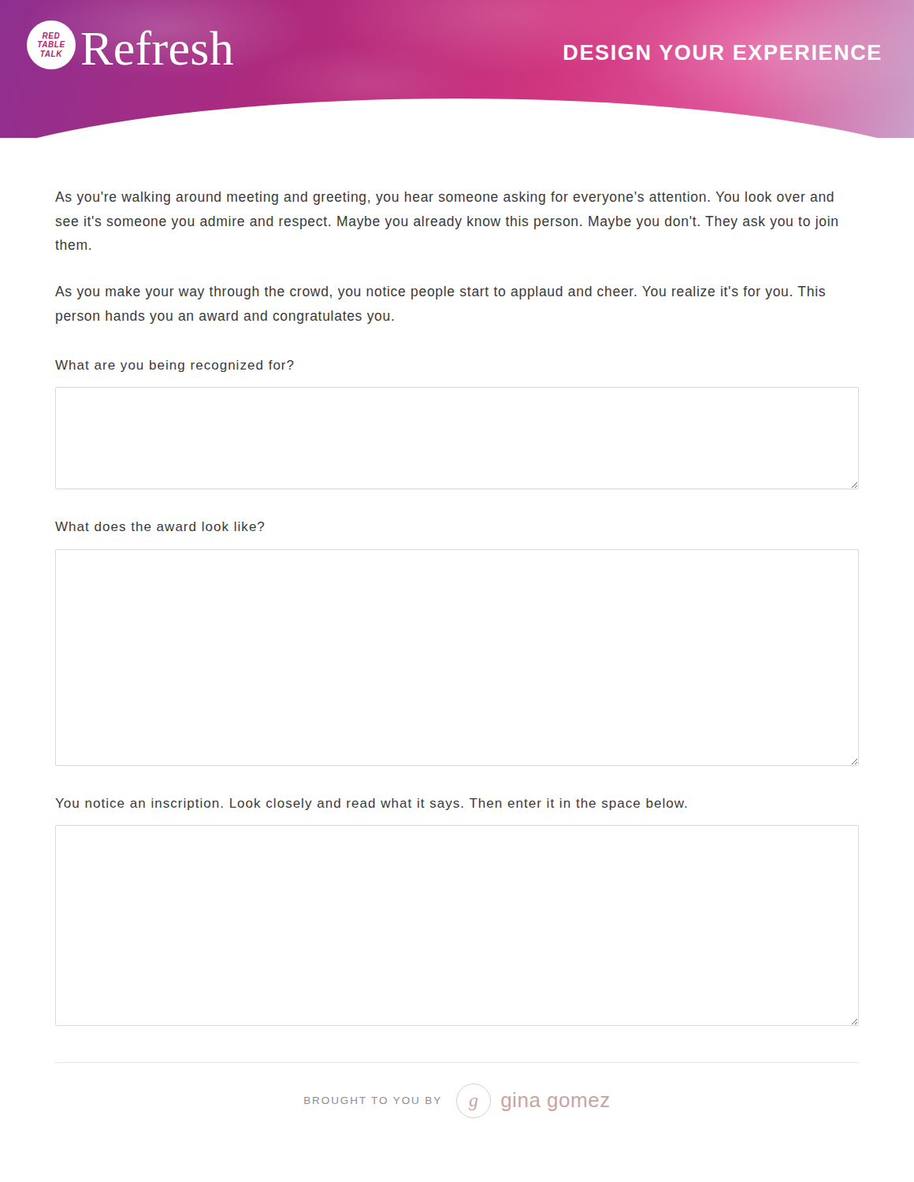RED TABLE TALK
Refresh
DESIGN YOUR EXPERIENCE
As you're walking around meeting and greeting, you hear someone asking for everyone's attention. You look over and see it's someone you admire and respect. Maybe you already know this person. Maybe you don't. They ask you to join them.
As you make your way through the crowd, you notice people start to applaud and cheer. You realize it's for you. This person hands you an award and congratulates you.
What are you being recognized for?
What does the award look like?
You notice an inscription. Look closely and read what it says. Then enter it in the space below.
Brought to you by
g
gina gomez